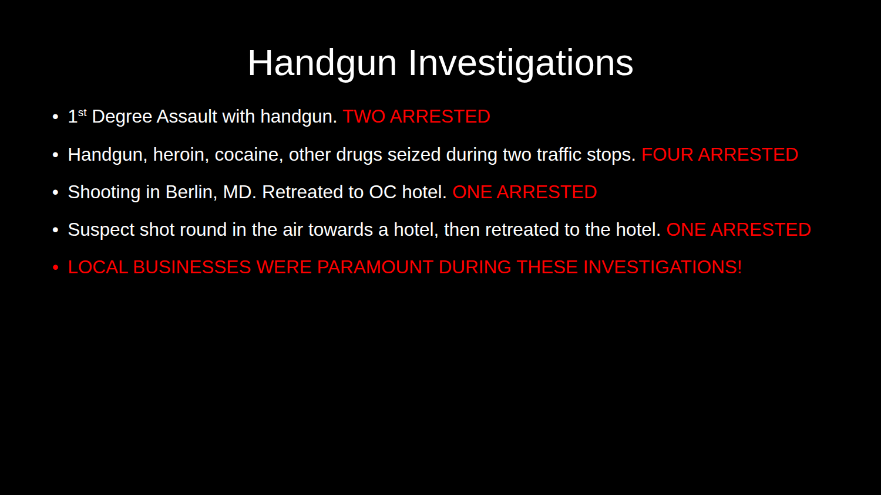Handgun Investigations
1st Degree Assault with handgun. TWO ARRESTED
Handgun, heroin, cocaine, other drugs seized during two traffic stops. FOUR ARRESTED
Shooting in Berlin, MD. Retreated to OC hotel. ONE ARRESTED
Suspect shot round in the air towards a hotel, then retreated to the hotel. ONE ARRESTED
LOCAL BUSINESSES WERE PARAMOUNT DURING THESE INVESTIGATIONS!